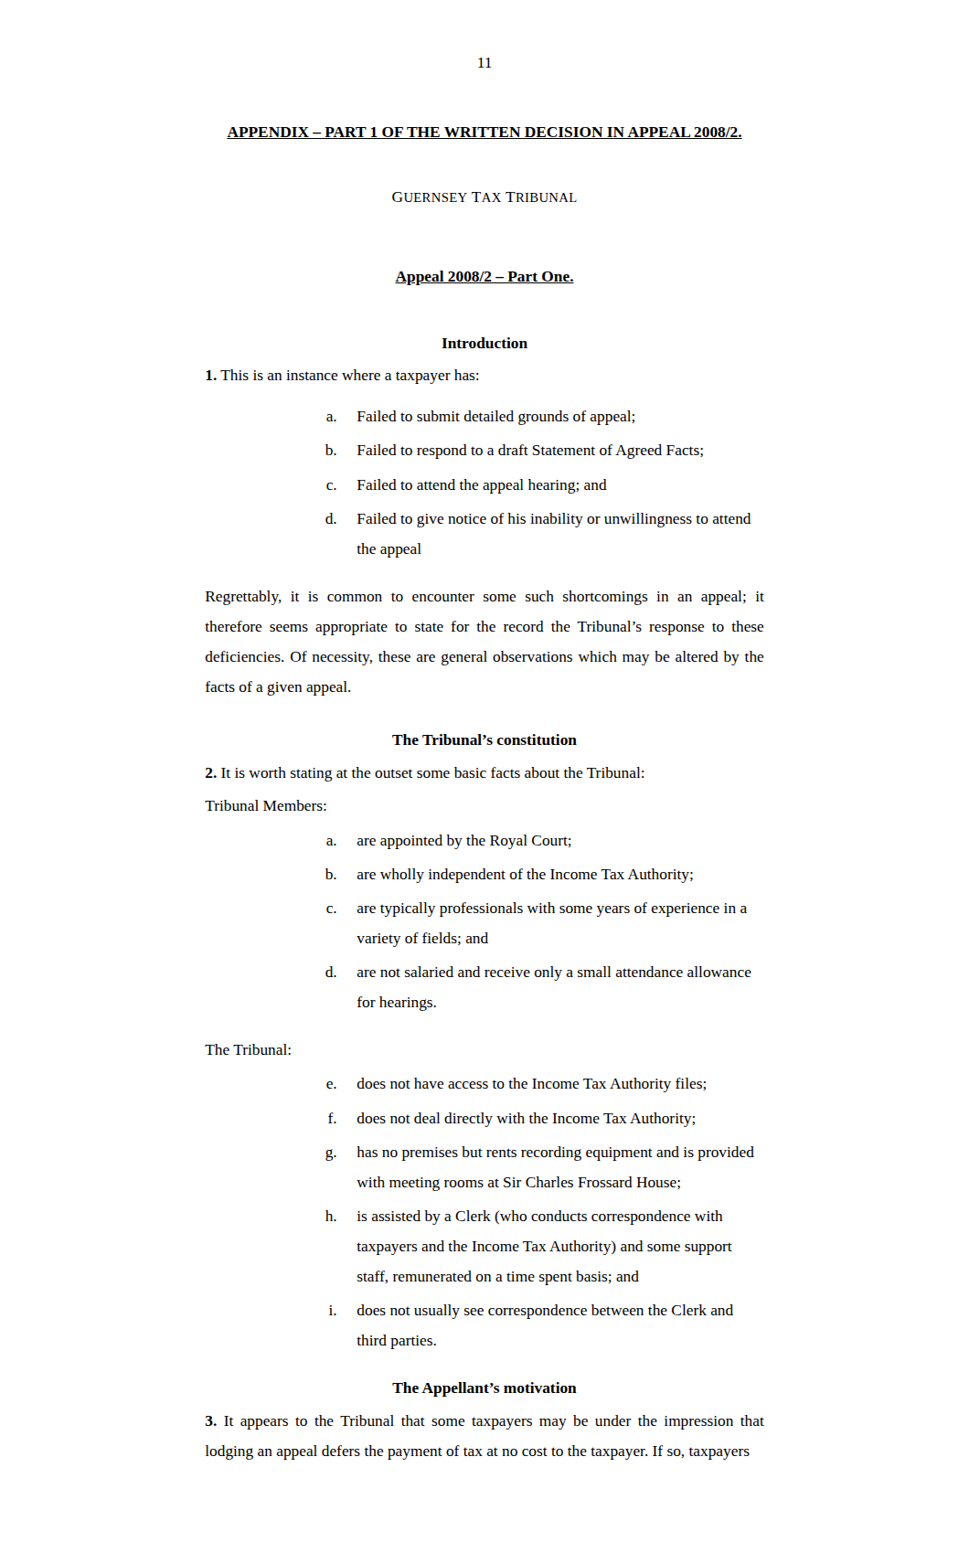11
APPENDIX – PART 1 OF THE WRITTEN DECISION IN APPEAL 2008/2.
GUERNSEY TAX TRIBUNAL
Appeal 2008/2 – Part One.
Introduction
1. This is an instance where a taxpayer has:
Failed to submit detailed grounds of appeal;
Failed to respond to a draft Statement of Agreed Facts;
Failed to attend the appeal hearing; and
Failed to give notice of his inability or unwillingness to attend the appeal
Regrettably, it is common to encounter some such shortcomings in an appeal; it therefore seems appropriate to state for the record the Tribunal’s response to these deficiencies. Of necessity, these are general observations which may be altered by the facts of a given appeal.
The Tribunal’s constitution
2. It is worth stating at the outset some basic facts about the Tribunal:
Tribunal Members:
are appointed by the Royal Court;
are wholly independent of the Income Tax Authority;
are typically professionals with some years of experience in a variety of fields; and
are not salaried and receive only a small attendance allowance for hearings.
The Tribunal:
does not have access to the Income Tax Authority files;
does not deal directly with the Income Tax Authority;
has no premises but rents recording equipment and is provided with meeting rooms at Sir Charles Frossard House;
is assisted by a Clerk (who conducts correspondence with taxpayers and the Income Tax Authority) and some support staff, remunerated on a time spent basis; and
does not usually see correspondence between the Clerk and third parties.
The Appellant’s motivation
3. It appears to the Tribunal that some taxpayers may be under the impression that lodging an appeal defers the payment of tax at no cost to the taxpayer. If so, taxpayers